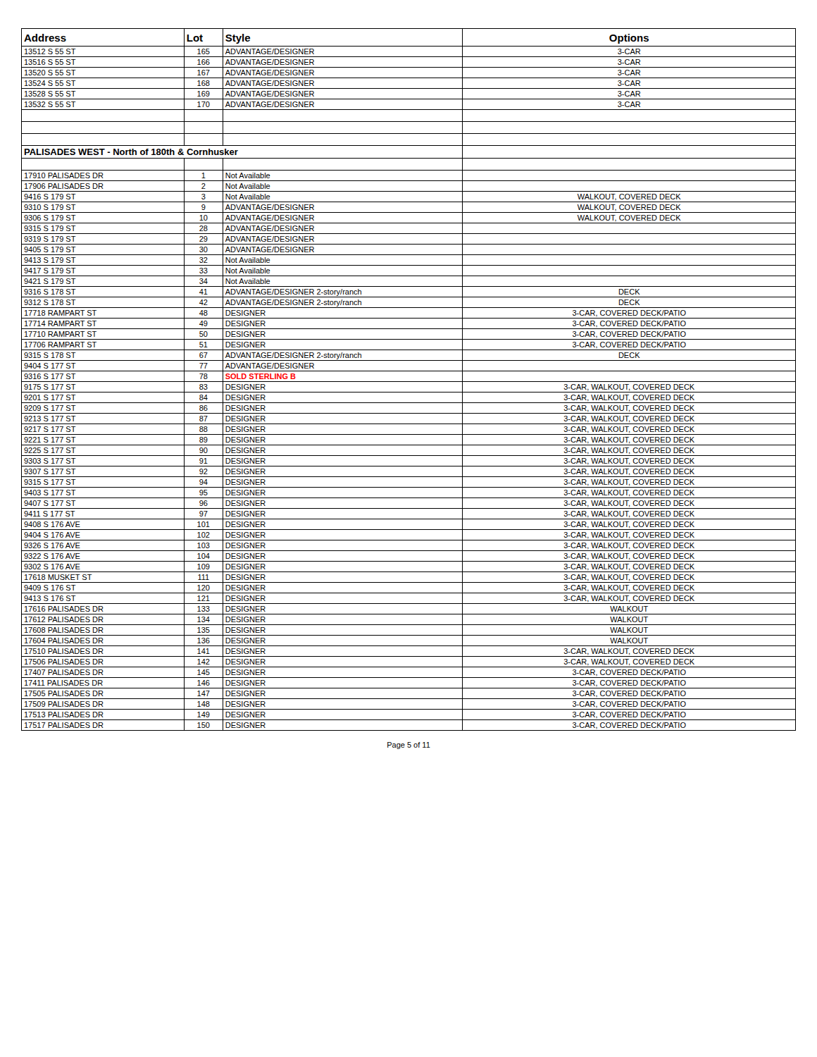| Address | Lot | Style | Options |
| --- | --- | --- | --- |
| 13512 S 55 ST | 165 | ADVANTAGE/DESIGNER | 3-CAR |
| 13516 S 55 ST | 166 | ADVANTAGE/DESIGNER | 3-CAR |
| 13520 S 55 ST | 167 | ADVANTAGE/DESIGNER | 3-CAR |
| 13524 S 55 ST | 168 | ADVANTAGE/DESIGNER | 3-CAR |
| 13528 S 55 ST | 169 | ADVANTAGE/DESIGNER | 3-CAR |
| 13532 S 55 ST | 170 | ADVANTAGE/DESIGNER | 3-CAR |
| PALISADES WEST - North of 180th & Cornhusker | |
| 17910 PALISADES DR | 1 | Not Available | |
| 17906 PALISADES DR | 2 | Not Available | |
| 9416 S 179 ST | 3 | Not Available | WALKOUT, COVERED DECK |
| 9310 S 179 ST | 9 | ADVANTAGE/DESIGNER | WALKOUT, COVERED DECK |
| 9306 S 179 ST | 10 | ADVANTAGE/DESIGNER | WALKOUT, COVERED DECK |
| 9315 S 179 ST | 28 | ADVANTAGE/DESIGNER | |
| 9319 S 179 ST | 29 | ADVANTAGE/DESIGNER | |
| 9405 S 179 ST | 30 | ADVANTAGE/DESIGNER | |
| 9413 S 179 ST | 32 | Not Available | |
| 9417 S 179 ST | 33 | Not Available | |
| 9421 S 179 ST | 34 | Not Available | |
| 9316 S 178 ST | 41 | ADVANTAGE/DESIGNER 2-story/ranch | DECK |
| 9312 S 178 ST | 42 | ADVANTAGE/DESIGNER 2-story/ranch | DECK |
| 17718 RAMPART ST | 48 | DESIGNER | 3-CAR, COVERED DECK/PATIO |
| 17714 RAMPART ST | 49 | DESIGNER | 3-CAR, COVERED DECK/PATIO |
| 17710 RAMPART ST | 50 | DESIGNER | 3-CAR, COVERED DECK/PATIO |
| 17706 RAMPART ST | 51 | DESIGNER | 3-CAR, COVERED DECK/PATIO |
| 9315 S 178 ST | 67 | ADVANTAGE/DESIGNER 2-story/ranch | DECK |
| 9404 S 177 ST | 77 | ADVANTAGE/DESIGNER | |
| 9316 S 177 ST | 78 | SOLD STERLING B | |
| 9175 S 177 ST | 83 | DESIGNER | 3-CAR, WALKOUT, COVERED DECK |
| 9201 S 177 ST | 84 | DESIGNER | 3-CAR, WALKOUT, COVERED DECK |
| 9209 S 177 ST | 86 | DESIGNER | 3-CAR, WALKOUT, COVERED DECK |
| 9213 S 177 ST | 87 | DESIGNER | 3-CAR, WALKOUT, COVERED DECK |
| 9217 S 177 ST | 88 | DESIGNER | 3-CAR, WALKOUT, COVERED DECK |
| 9221 S 177 ST | 89 | DESIGNER | 3-CAR, WALKOUT, COVERED DECK |
| 9225 S 177 ST | 90 | DESIGNER | 3-CAR, WALKOUT, COVERED DECK |
| 9303 S 177 ST | 91 | DESIGNER | 3-CAR, WALKOUT, COVERED DECK |
| 9307 S 177 ST | 92 | DESIGNER | 3-CAR, WALKOUT, COVERED DECK |
| 9315 S 177 ST | 94 | DESIGNER | 3-CAR, WALKOUT, COVERED DECK |
| 9403 S 177 ST | 95 | DESIGNER | 3-CAR, WALKOUT, COVERED DECK |
| 9407 S 177 ST | 96 | DESIGNER | 3-CAR, WALKOUT, COVERED DECK |
| 9411 S 177 ST | 97 | DESIGNER | 3-CAR, WALKOUT, COVERED DECK |
| 9408 S 176 AVE | 101 | DESIGNER | 3-CAR, WALKOUT, COVERED DECK |
| 9404 S 176 AVE | 102 | DESIGNER | 3-CAR, WALKOUT, COVERED DECK |
| 9326 S 176 AVE | 103 | DESIGNER | 3-CAR, WALKOUT, COVERED DECK |
| 9322 S 176 AVE | 104 | DESIGNER | 3-CAR, WALKOUT, COVERED DECK |
| 9302 S 176 AVE | 109 | DESIGNER | 3-CAR, WALKOUT, COVERED DECK |
| 17618 MUSKET ST | 111 | DESIGNER | 3-CAR, WALKOUT, COVERED DECK |
| 9409 S 176 ST | 120 | DESIGNER | 3-CAR, WALKOUT, COVERED DECK |
| 9413 S 176 ST | 121 | DESIGNER | 3-CAR, WALKOUT, COVERED DECK |
| 17616 PALISADES DR | 133 | DESIGNER | WALKOUT |
| 17612 PALISADES DR | 134 | DESIGNER | WALKOUT |
| 17608 PALISADES DR | 135 | DESIGNER | WALKOUT |
| 17604 PALISADES DR | 136 | DESIGNER | WALKOUT |
| 17510 PALISADES DR | 141 | DESIGNER | 3-CAR, WALKOUT, COVERED DECK |
| 17506 PALISADES DR | 142 | DESIGNER | 3-CAR, WALKOUT, COVERED DECK |
| 17407 PALISADES DR | 145 | DESIGNER | 3-CAR, COVERED DECK/PATIO |
| 17411 PALISADES DR | 146 | DESIGNER | 3-CAR, COVERED DECK/PATIO |
| 17505 PALISADES DR | 147 | DESIGNER | 3-CAR, COVERED DECK/PATIO |
| 17509 PALISADES DR | 148 | DESIGNER | 3-CAR, COVERED DECK/PATIO |
| 17513 PALISADES DR | 149 | DESIGNER | 3-CAR, COVERED DECK/PATIO |
| 17517 PALISADES DR | 150 | DESIGNER | 3-CAR, COVERED DECK/PATIO |
Page 5 of 11